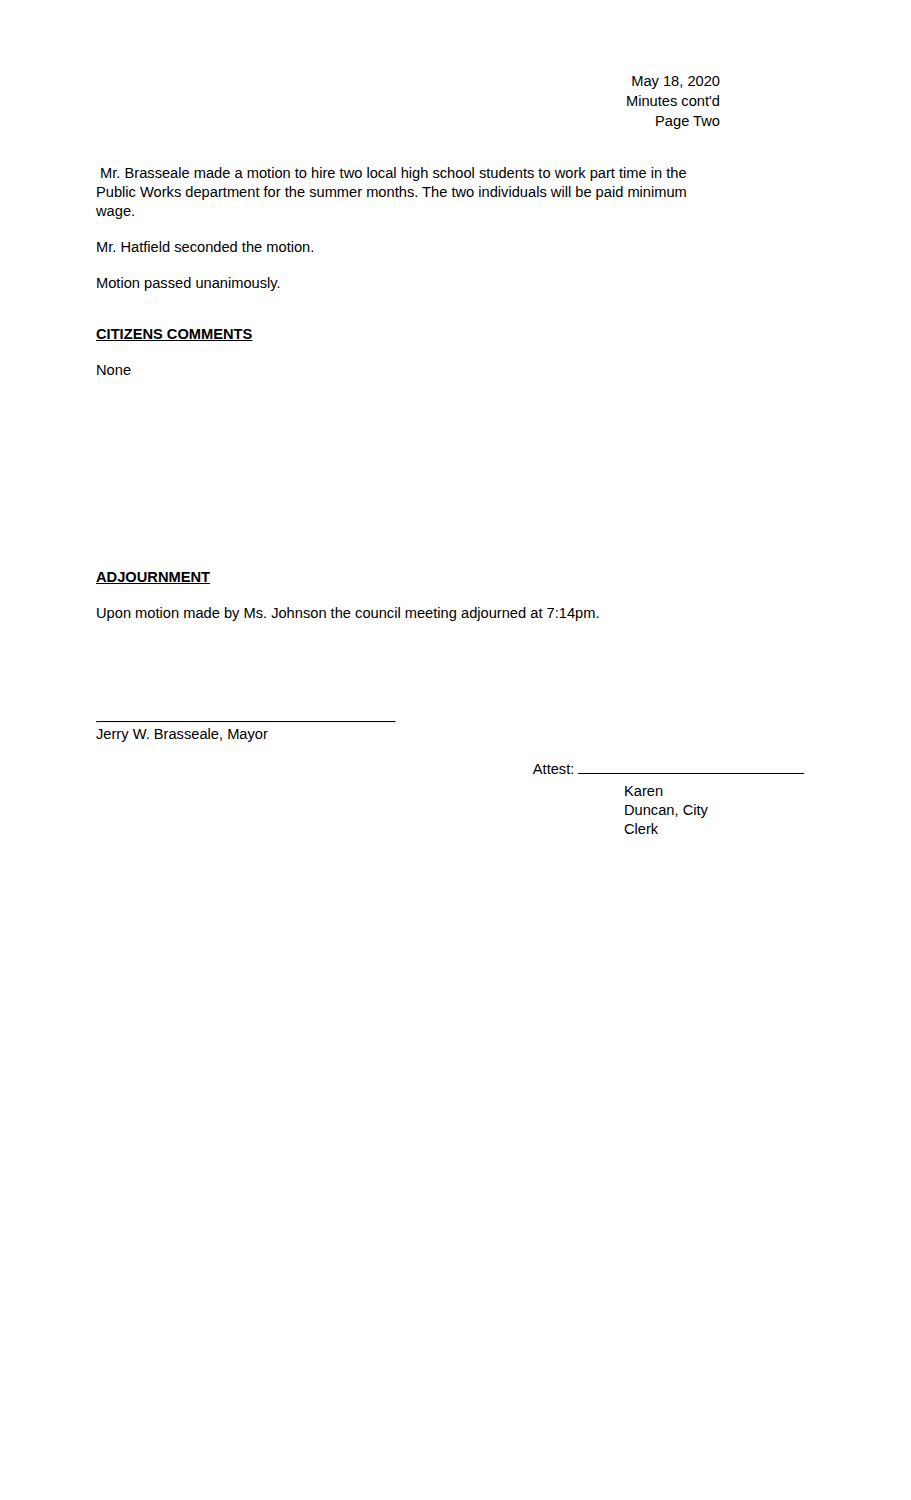May 18, 2020
Minutes cont'd
Page Two
Mr. Brasseale made a motion to hire two local high school students to work part time in the Public Works department for the summer months. The two individuals will be paid minimum wage.
Mr. Hatfield seconded the motion.
Motion passed unanimously.
CITIZENS COMMENTS
None
ADJOURNMENT
Upon motion made by Ms. Johnson the council meeting adjourned at 7:14pm.
Jerry W. Brasseale, Mayor
Attest:
Karen Duncan, City Clerk